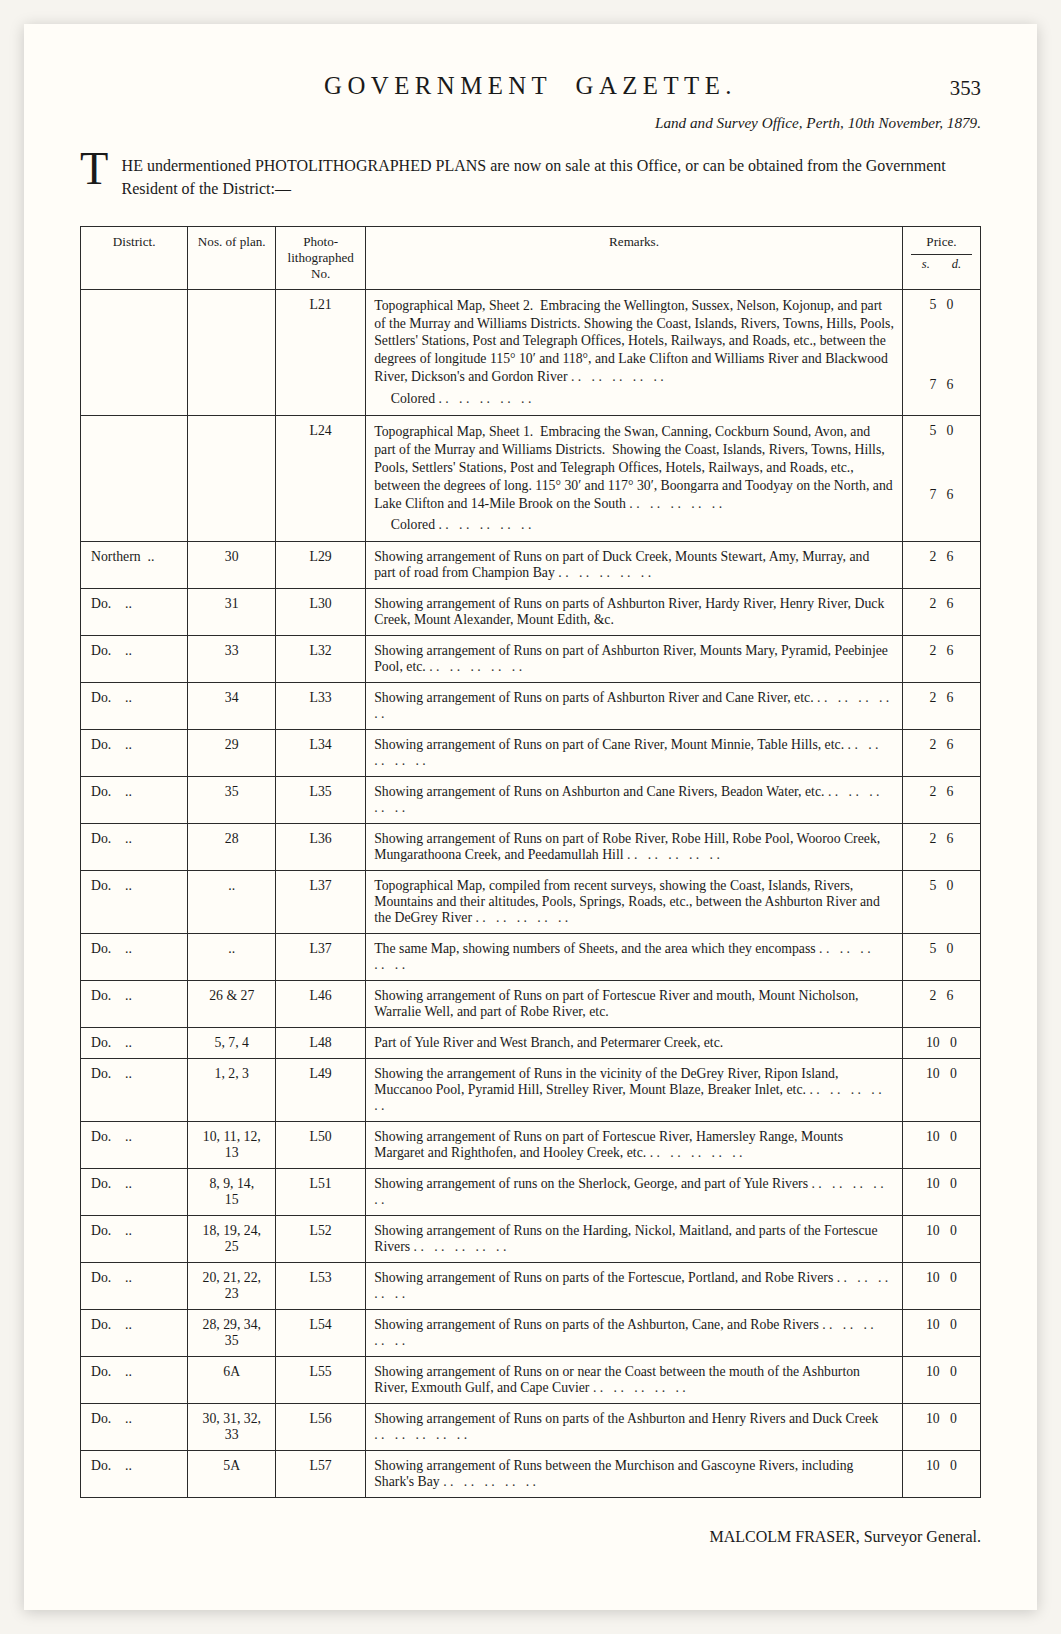GOVERNMENT GAZETTE.
353
Land and Survey Office, Perth, 10th November, 1879.
THE undermentioned PHOTOLITHOGRAPHED PLANS are now on sale at this Office, or can be obtained from the Government Resident of the District:—
List of photolithographed plans for sale
| District. | Nos. of plan. | Photo- lithographed No. | Remarks. | Price. s. d. |
| --- | --- | --- | --- | --- |
| | | L21 | Topographical Map, Sheet 2. Embracing the Wellington, Sussex, Nelson, Kojonup, and part of the Murray and Williams Districts. Showing the Coast, Islands, Rivers, Towns, Hills, Pools, Settlers' Stations, Post and Telegraph Offices, Hotels, Railways, and Roads, etc., between the degrees of longitude 115° 10′ and 118°, and Lake Clifton and Williams River and Blackwood River, Dickson's and Gordon River Colored | 5 0 7 6 |
| | | L24 | Topographical Map, Sheet 1. Embracing the Swan, Canning, Cockburn Sound, Avon, and part of the Murray and Williams Districts. Showing the Coast, Islands, Rivers, Towns, Hills, Pools, Settlers' Stations, Post and Telegraph Offices, Hotels, Railways, and Roads, etc., between the degrees of long. 115° 30′ and 117° 30′, Boongarra and Toodyay on the North, and Lake Clifton and 14-Mile Brook on the South Colored | 5 0 7 6 |
| Northern .. | 30 | L29 | Showing arrangement of Runs on part of Duck Creek, Mounts Stewart, Amy, Murray, and part of road from Champion Bay | 2 6 |
| Do. .. | 31 | L30 | Showing arrangement of Runs on parts of Ashburton River, Hardy River, Henry River, Duck Creek, Mount Alexander, Mount Edith, &c. | 2 6 |
| Do. .. | 33 | L32 | Showing arrangement of Runs on part of Ashburton River, Mounts Mary, Pyramid, Peebinjee Pool, etc. | 2 6 |
| Do. .. | 34 | L33 | Showing arrangement of Runs on parts of Ashburton River and Cane River, etc. | 2 6 |
| Do. .. | 29 | L34 | Showing arrangement of Runs on part of Cane River, Mount Minnie, Table Hills, etc. | 2 6 |
| Do. .. | 35 | L35 | Showing arrangement of Runs on Ashburton and Cane Rivers, Beadon Water, etc. | 2 6 |
| Do. .. | 28 | L36 | Showing arrangement of Runs on part of Robe River, Robe Hill, Robe Pool, Wooroo Creek, Mungarathoona Creek, and Peedamullah Hill | 2 6 |
| Do. .. | .. | L37 | Topographical Map, compiled from recent surveys, showing the Coast, Islands, Rivers, Mountains and their altitudes, Pools, Springs, Roads, etc., between the Ashburton River and the DeGrey River | 5 0 |
| Do. .. | .. | L37 | The same Map, showing numbers of Sheets, and the area which they encompass | 5 0 |
| Do. .. | 26 & 27 | L46 | Showing arrangement of Runs on part of Fortescue River and mouth, Mount Nicholson, Warralie Well, and part of Robe River, etc. | 2 6 |
| Do. .. | 5, 7, 4 | L48 | Part of Yule River and West Branch, and Petermarer Creek, etc. | 10 0 |
| Do. .. | 1, 2, 3 | L49 | Showing the arrangement of Runs in the vicinity of the DeGrey River, Ripon Island, Muccanoo Pool, Pyramid Hill, Strelley River, Mount Blaze, Breaker Inlet, etc. | 10 0 |
| Do. .. | 10, 11, 12, 13 | L50 | Showing arrangement of Runs on part of Fortescue River, Hamersley Range, Mounts Margaret and Righthofen, and Hooley Creek, etc. | 10 0 |
| Do. .. | 8, 9, 14, 15 | L51 | Showing arrangement of runs on the Sherlock, George, and part of Yule Rivers | 10 0 |
| Do. .. | 18, 19, 24, 25 | L52 | Showing arrangement of Runs on the Harding, Nickol, Maitland, and parts of the Fortescue Rivers | 10 0 |
| Do. .. | 20, 21, 22, 23 | L53 | Showing arrangement of Runs on parts of the Fortescue, Portland, and Robe Rivers | 10 0 |
| Do. .. | 28, 29, 34, 35 | L54 | Showing arrangement of Runs on parts of the Ashburton, Cane, and Robe Rivers | 10 0 |
| Do. .. | 6A | L55 | Showing arrangement of Runs on or near the Coast between the mouth of the Ashburton River, Exmouth Gulf, and Cape Cuvier | 10 0 |
| Do. .. | 30, 31, 32, 33 | L56 | Showing arrangement of Runs on parts of the Ashburton and Henry Rivers and Duck Creek | 10 0 |
| Do. .. | 5A | L57 | Showing arrangement of Runs between the Murchison and Gascoyne Rivers, including Shark's Bay | 10 0 |
MALCOLM FRASER, Surveyor General.